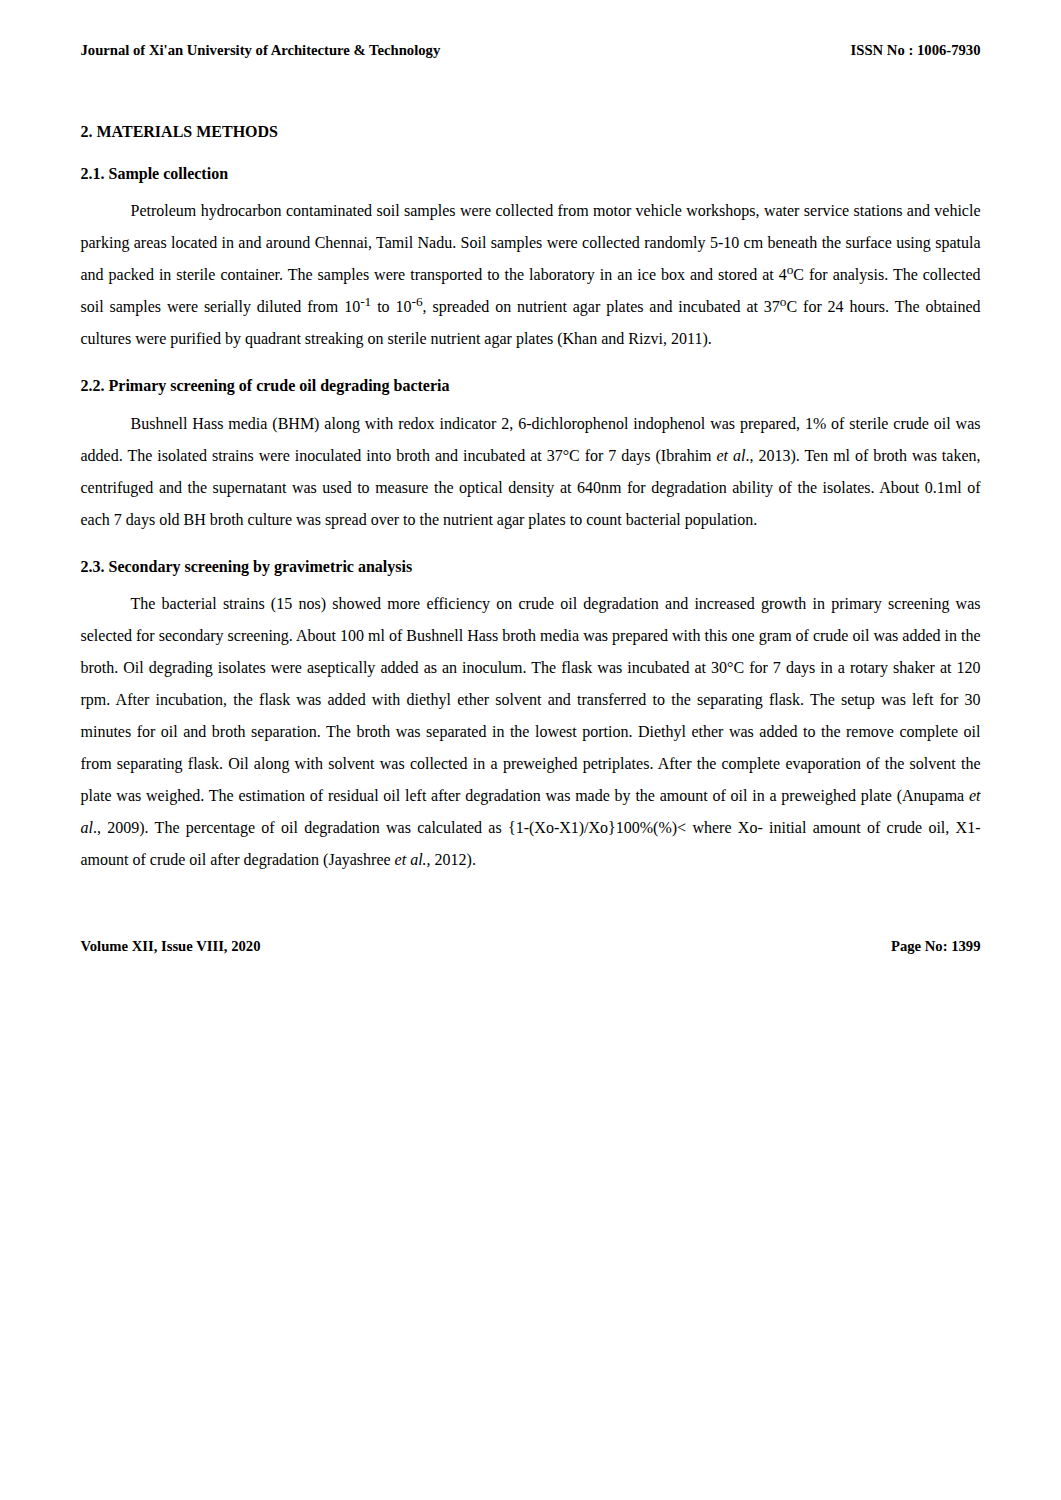Journal of Xi'an University of Architecture & Technology ISSN No : 1006-7930
2. MATERIALS METHODS
2.1. Sample collection
Petroleum hydrocarbon contaminated soil samples were collected from motor vehicle workshops, water service stations and vehicle parking areas located in and around Chennai, Tamil Nadu. Soil samples were collected randomly 5-10 cm beneath the surface using spatula and packed in sterile container. The samples were transported to the laboratory in an ice box and stored at 4oC for analysis. The collected soil samples were serially diluted from 10-1 to 10-6, spreaded on nutrient agar plates and incubated at 37oC for 24 hours. The obtained cultures were purified by quadrant streaking on sterile nutrient agar plates (Khan and Rizvi, 2011).
2.2. Primary screening of crude oil degrading bacteria
Bushnell Hass media (BHM) along with redox indicator 2, 6-dichlorophenol indophenol was prepared, 1% of sterile crude oil was added. The isolated strains were inoculated into broth and incubated at 37°C for 7 days (Ibrahim et al., 2013). Ten ml of broth was taken, centrifuged and the supernatant was used to measure the optical density at 640nm for degradation ability of the isolates. About 0.1ml of each 7 days old BH broth culture was spread over to the nutrient agar plates to count bacterial population.
2.3. Secondary screening by gravimetric analysis
The bacterial strains (15 nos) showed more efficiency on crude oil degradation and increased growth in primary screening was selected for secondary screening. About 100 ml of Bushnell Hass broth media was prepared with this one gram of crude oil was added in the broth. Oil degrading isolates were aseptically added as an inoculum. The flask was incubated at 30°C for 7 days in a rotary shaker at 120 rpm. After incubation, the flask was added with diethyl ether solvent and transferred to the separating flask. The setup was left for 30 minutes for oil and broth separation. The broth was separated in the lowest portion. Diethyl ether was added to the remove complete oil from separating flask. Oil along with solvent was collected in a preweighed petriplates. After the complete evaporation of the solvent the plate was weighed. The estimation of residual oil left after degradation was made by the amount of oil in a preweighed plate (Anupama et al., 2009). The percentage of oil degradation was calculated as {1-(Xo-X1)/Xo}100%(%)< where Xo- initial amount of crude oil, X1- amount of crude oil after degradation (Jayashree et al., 2012).
Volume XII, Issue VIII, 2020 Page No: 1399